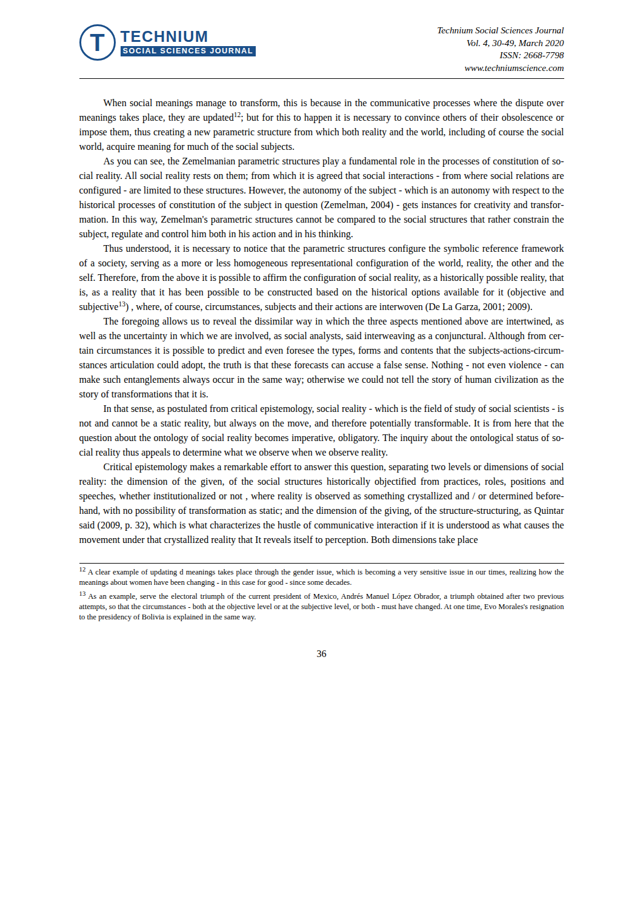T
TECHNIUM SOCIAL SCIENCES JOURNAL
Technium Social Sciences Journal Vol. 4, 30-49, March 2020 ISSN: 2668-7798 www.techniumscience.com
When social meanings manage to transform, this is because in the communicative processes where the dispute over meanings takes place, they are updated12; but for this to happen it is necessary to convince others of their obsolescence or impose them, thus creating a new parametric structure from which both reality and the world, including of course the social world, acquire meaning for much of the social subjects.
As you can see, the Zemelmanian parametric structures play a fundamental role in the processes of constitution of social reality. All social reality rests on them; from which it is agreed that social interactions - from where social relations are configured - are limited to these structures. However, the autonomy of the subject - which is an autonomy with respect to the historical processes of constitution of the subject in question (Zemelman, 2004) - gets instances for creativity and transformation. In this way, Zemelman's parametric structures cannot be compared to the social structures that rather constrain the subject, regulate and control him both in his action and in his thinking.
Thus understood, it is necessary to notice that the parametric structures configure the symbolic reference framework of a society, serving as a more or less homogeneous representational configuration of the world, reality, the other and the self. Therefore, from the above it is possible to affirm the configuration of social reality, as a historically possible reality, that is, as a reality that it has been possible to be constructed based on the historical options available for it (objective and subjective13) , where, of course, circumstances, subjects and their actions are interwoven (De La Garza, 2001; 2009).
The foregoing allows us to reveal the dissimilar way in which the three aspects mentioned above are intertwined, as well as the uncertainty in which we are involved, as social analysts, said interweaving as a conjunctural. Although from certain circumstances it is possible to predict and even foresee the types, forms and contents that the subjects-actions-circumstances articulation could adopt, the truth is that these forecasts can accuse a false sense. Nothing - not even violence - can make such entanglements always occur in the same way; otherwise we could not tell the story of human civilization as the story of transformations that it is.
In that sense, as postulated from critical epistemology, social reality - which is the field of study of social scientists - is not and cannot be a static reality, but always on the move, and therefore potentially transformable. It is from here that the question about the ontology of social reality becomes imperative, obligatory. The inquiry about the ontological status of social reality thus appeals to determine what we observe when we observe reality.
Critical epistemology makes a remarkable effort to answer this question, separating two levels or dimensions of social reality: the dimension of the given, of the social structures historically objectified from practices, roles, positions and speeches, whether institutionalized or not , where reality is observed as something crystallized and / or determined beforehand, with no possibility of transformation as static; and the dimension of the giving, of the structure-structuring, as Quintar said (2009, p. 32), which is what characterizes the hustle of communicative interaction if it is understood as what causes the movement under that crystallized reality that It reveals itself to perception. Both dimensions take place
12 A clear example of updating d meanings takes place through the gender issue, which is becoming a very sensitive issue in our times, realizing how the meanings about women have been changing - in this case for good - since some decades.
13 As an example, serve the electoral triumph of the current president of Mexico, Andrés Manuel López Obrador, a triumph obtained after two previous attempts, so that the circumstances - both at the objective level or at the subjective level, or both - must have changed. At one time, Evo Morales's resignation to the presidency of Bolivia is explained in the same way.
36